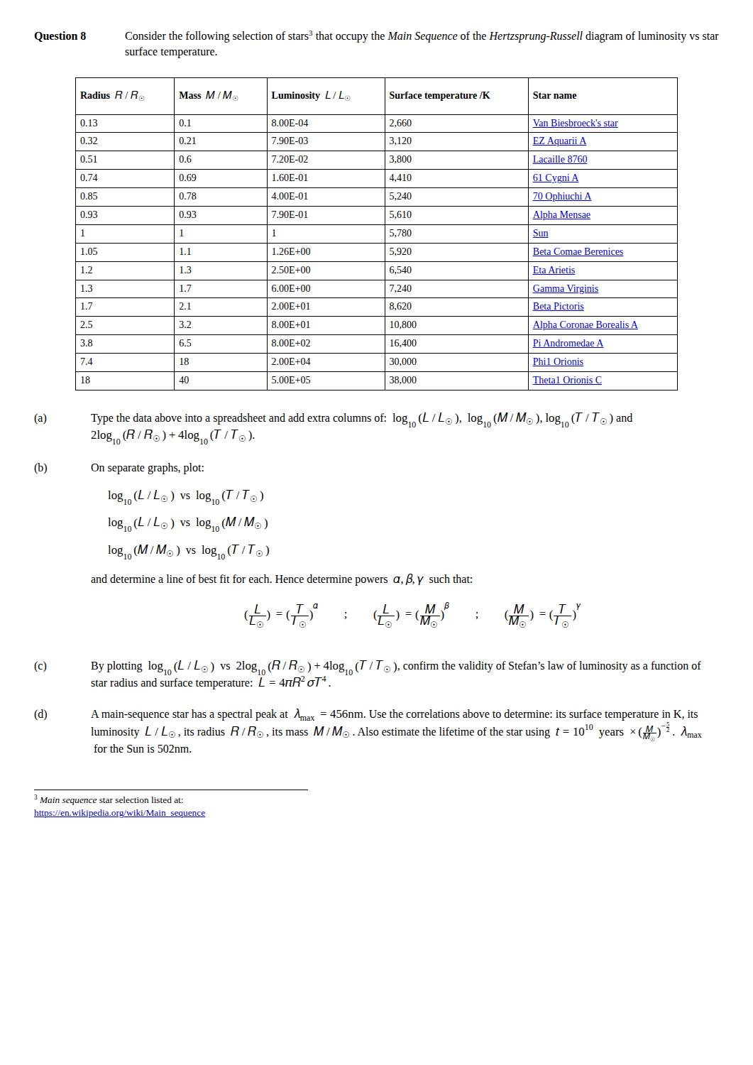Question 8
Consider the following selection of stars3 that occupy the Main Sequence of the Hertzsprung-Russell diagram of luminosity vs star surface temperature.
| Radius R / R ☉ | Mass M / M ☉ | Luminosity L / L ☉ | Surface temperature /K | Star name |
| --- | --- | --- | --- | --- |
| 0.13 | 0.1 | 8.00E-04 | 2,660 | Van Biesbroeck's star |
| 0.32 | 0.21 | 7.90E-03 | 3,120 | EZ Aquarii A |
| 0.51 | 0.6 | 7.20E-02 | 3,800 | Lacaille 8760 |
| 0.74 | 0.69 | 1.60E-01 | 4,410 | 61 Cygni A |
| 0.85 | 0.78 | 4.00E-01 | 5,240 | 70 Ophiuchi A |
| 0.93 | 0.93 | 7.90E-01 | 5,610 | Alpha Mensae |
| 1 | 1 | 1 | 5,780 | Sun |
| 1.05 | 1.1 | 1.26E+00 | 5,920 | Beta Comae Berenices |
| 1.2 | 1.3 | 2.50E+00 | 6,540 | Eta Arietis |
| 1.3 | 1.7 | 6.00E+00 | 7,240 | Gamma Virginis |
| 1.7 | 2.1 | 2.00E+01 | 8,620 | Beta Pictoris |
| 2.5 | 3.2 | 8.00E+01 | 10,800 | Alpha Coronae Borealis A |
| 3.8 | 6.5 | 8.00E+02 | 16,400 | Pi Andromedae A |
| 7.4 | 18 | 2.00E+04 | 30,000 | Phi1 Orionis |
| 18 | 40 | 5.00E+05 | 38,000 | Theta1 Orionis C |
(a)
Type the data above into a spreadsheet and add extra columns of: log10⁡(L/L☉), log10⁡(M/M☉), log10⁡(T/T☉) and 2log10⁡(R/R☉)+4log10⁡(T/T☉).
(b)
On separate graphs, plot:
log10⁡(L/L☉) vs log10⁡(T/T☉)
log10⁡(L/L☉) vs log10⁡(M/M☉)
log10⁡(M/M☉) vs log10⁡(T/T☉)
and determine a line of best fit for each. Hence determine powers α,β,γ such that:
(LL☉) = (TT☉)α ; (LL☉) = (MM☉)β ; (MM☉) = (TT☉)γ
(c)
By plotting log10⁡(L/L☉) vs 2log10⁡(R/R☉)+4log10⁡(T/T☉), confirm the validity of Stefan’s law of luminosity as a function of star radius and surface temperature: L=4πR2σT4.
(d)
A main-sequence star has a spectral peak at λmax=456nm. Use the correlations above to determine: its surface temperature in K, its luminosity L/L☉, its radius R/R☉, its mass M/M☉. Also estimate the lifetime of the star using t=1010 years× (MM☉) −52 . λmax for the Sun is 502nm.
3 Main sequence star selection listed at: https://en.wikipedia.org/wiki/Main_sequence